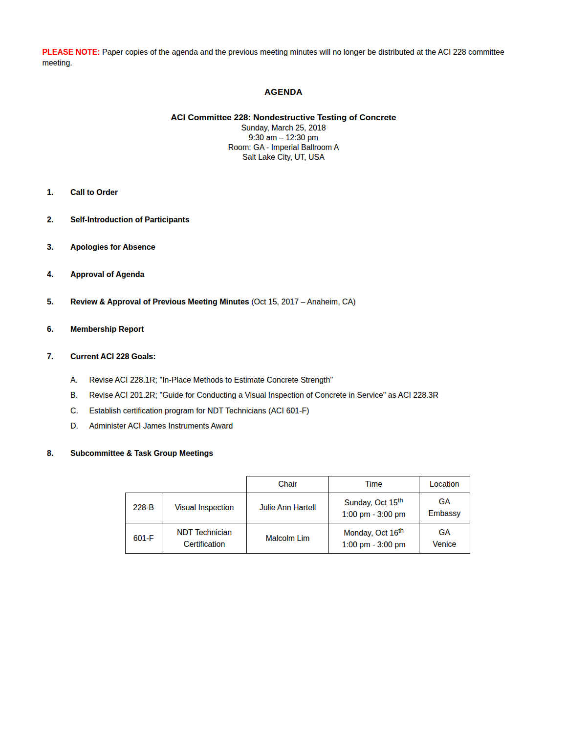PLEASE NOTE: Paper copies of the agenda and the previous meeting minutes will no longer be distributed at the ACI 228 committee meeting.
AGENDA
ACI Committee 228: Nondestructive Testing of Concrete
Sunday, March 25, 2018
9:30 am – 12:30 pm
Room: GA - Imperial Ballroom A
Salt Lake City, UT, USA
Call to Order
Self-Introduction of Participants
Apologies for Absence
Approval of Agenda
Review & Approval of Previous Meeting Minutes (Oct 15, 2017 – Anaheim, CA)
Membership Report
Current ACI 228 Goals:
Revise ACI 228.1R; "In-Place Methods to Estimate Concrete Strength"
Revise ACI 201.2R; "Guide for Conducting a Visual Inspection of Concrete in Service" as ACI 228.3R
Establish certification program for NDT Technicians (ACI 601-F)
Administer ACI James Instruments Award
Subcommittee & Task Group Meetings
| | | Chair | Time | Location |
| --- | --- | --- | --- | --- |
| 228-B | Visual Inspection | Julie Ann Hartell | Sunday, Oct 15 th 1:00 pm - 3:00 pm | GA Embassy |
| 601-F | NDT Technician Certification | Malcolm Lim | Monday, Oct 16 th 1:00 pm - 3:00 pm | GA Venice |